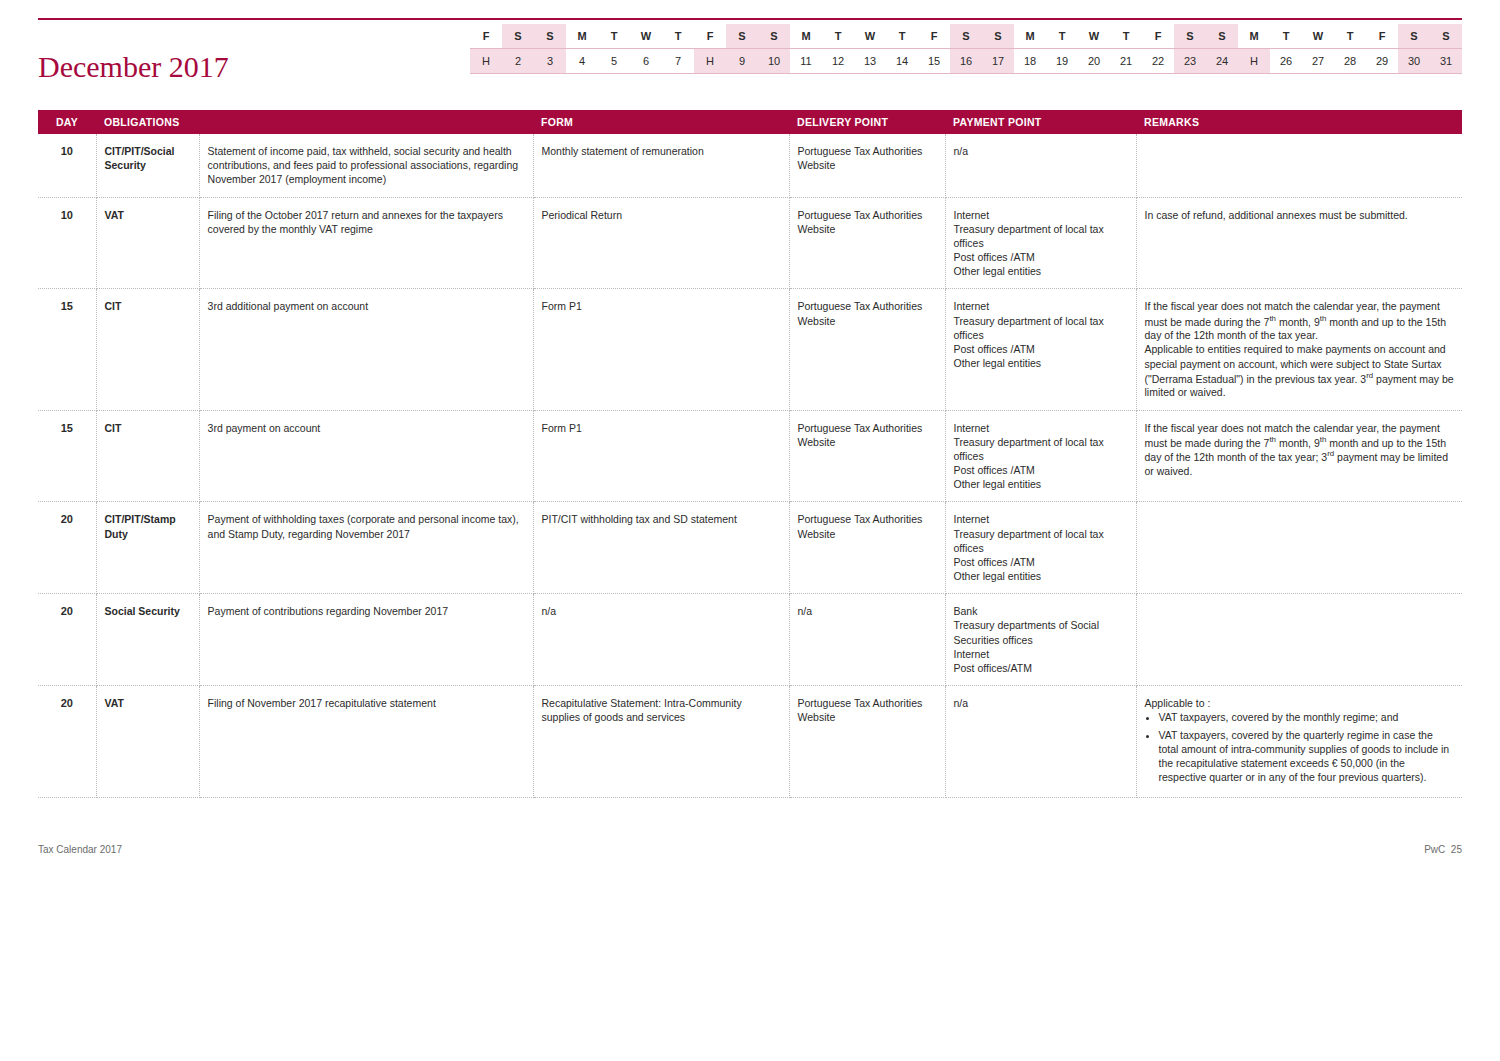December 2017
| F | S | S | M | T | W | T | F | S | S | M | T | W | T | F | S | S | M | T | W | T | F | S | S | M | T | W | T | F | S | S |
| --- | --- | --- | --- | --- | --- | --- | --- | --- | --- | --- | --- | --- | --- | --- | --- | --- | --- | --- | --- | --- | --- | --- | --- | --- | --- | --- | --- | --- | --- | --- |
| H | 2 | 3 | 4 | 5 | 6 | 7 | H | 9 | 10 | 11 | 12 | 13 | 14 | 15 | 16 | 17 | 18 | 19 | 20 | 21 | 22 | 23 | 24 | H | 26 | 27 | 28 | 29 | 30 | 31 |
| DAY | OBLIGATIONS | FORM | DELIVERY POINT | PAYMENT POINT | REMARKS |
| --- | --- | --- | --- | --- | --- |
| 10 | CIT/PIT/Social Security | Statement of income paid, tax withheld, social security and health contributions, and fees paid to professional associations, regarding November 2017 (employment income) | Monthly statement of remuneration | Portuguese Tax Authorities Website | n/a | |
| 10 | VAT | Filing of the October 2017 return and annexes for the taxpayers covered by the monthly VAT regime | Periodical Return | Portuguese Tax Authorities Website | Internet Treasury department of local tax offices Post offices /ATM Other legal entities | In case of refund, additional annexes must be submitted. |
| 15 | CIT | 3rd additional payment on account | Form P1 | Portuguese Tax Authorities Website | Internet Treasury department of local tax offices Post offices /ATM Other legal entities | If the fiscal year does not match the calendar year, the payment must be made during the 7 th month, 9 th month and up to the 15th day of the 12th month of the tax year. Applicable to entities required to make payments on account and special payment on account, which were subject to State Surtax ("Derrama Estadual") in the previous tax year. 3 rd payment may be limited or waived. |
| 15 | CIT | 3rd payment on account | Form P1 | Portuguese Tax Authorities Website | Internet Treasury department of local tax offices Post offices /ATM Other legal entities | If the fiscal year does not match the calendar year, the payment must be made during the 7 th month, 9 th month and up to the 15th day of the 12th month of the tax year; 3 rd payment may be limited or waived. |
| 20 | CIT/PIT/Stamp Duty | Payment of withholding taxes (corporate and personal income tax), and Stamp Duty, regarding November 2017 | PIT/CIT withholding tax and SD statement | Portuguese Tax Authorities Website | Internet Treasury department of local tax offices Post offices /ATM Other legal entities | |
| 20 | Social Security | Payment of contributions regarding November 2017 | n/a | n/a | Bank Treasury departments of Social Securities offices Internet Post offices/ATM | |
| 20 | VAT | Filing of November 2017 recapitulative statement | Recapitulative Statement: Intra-Community supplies of goods and services | Portuguese Tax Authorities Website | n/a | Applicable to : VAT taxpayers, covered by the monthly regime; and VAT taxpayers, covered by the quarterly regime in case the total amount of intra-community supplies of goods to include in the recapitulative statement exceeds € 50,000 (in the respective quarter or in any of the four previous quarters). |
Tax Calendar 2017
PwC 25